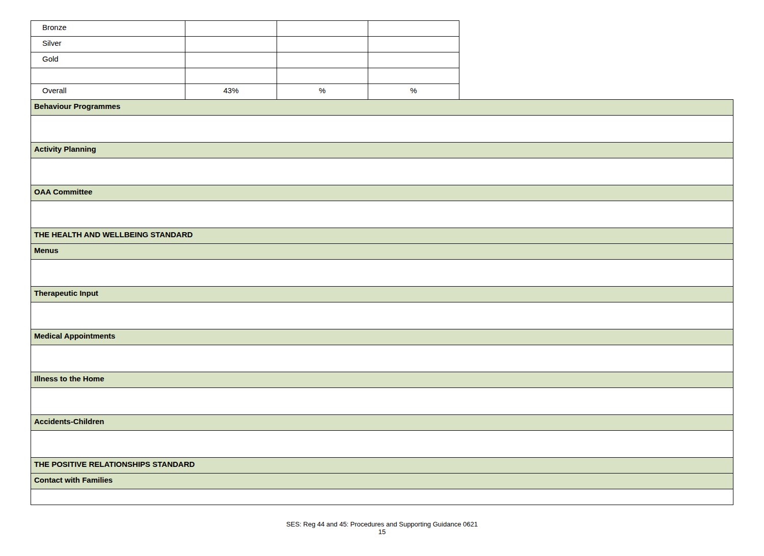| Bronze | | | | |
| Silver | | | | |
| Gold | | | | |
| Overall | 43% | % | % | |
| Behaviour Programmes |
| Activity Planning |
| OAA Committee |
| THE HEALTH AND WELLBEING STANDARD |
| Menus |
| Therapeutic Input |
| Medical Appointments |
| Illness to the Home |
| Accidents-Children |
| THE POSITIVE RELATIONSHIPS STANDARD |
| Contact with Families |
SES: Reg 44 and 45: Procedures and Supporting Guidance 0621
15